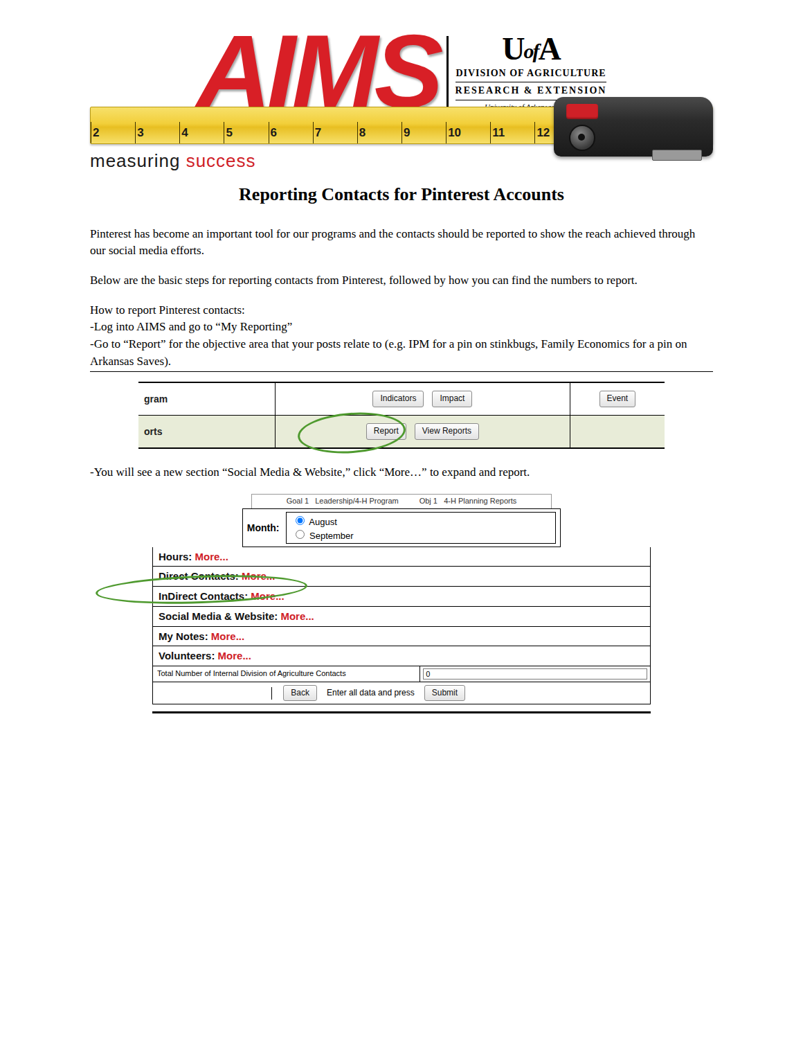AIMS
Uof A
DIVISION OF AGRICULTURE
RESEARCH & EXTENSION
University of Arkansas System
2
3
4
5
6
7
8
9
10
11
12
13
measuring success
Reporting Contacts for Pinterest Accounts
Pinterest has become an important tool for our programs and the contacts should be reported to show the reach achieved through our social media efforts.
Below are the basic steps for reporting contacts from Pinterest, followed by how you can find the numbers to report.
How to report Pinterest contacts:
-Log into AIMS and go to “My Reporting”
-Go to “Report” for the objective area that your posts relate to (e.g. IPM for a pin on stinkbugs, Family Economics for a pin on Arkansas Saves).
| gram | Indicators Impact | Event |
| orts | Report View Reports | |
-You will see a new section “Social Media & Website,” click “More…” to expand and report.
Goal 1 Leadership/4-H Program Obj 1 4-H Planning Reports
Month:
August
September
Hours: More...
Direct Contacts: More...
InDirect Contacts: More...
Social Media & Website: More...
My Notes: More...
Volunteers: More...
Total Number of Internal Division of Agriculture Contacts
Back Enter all data and press Submit